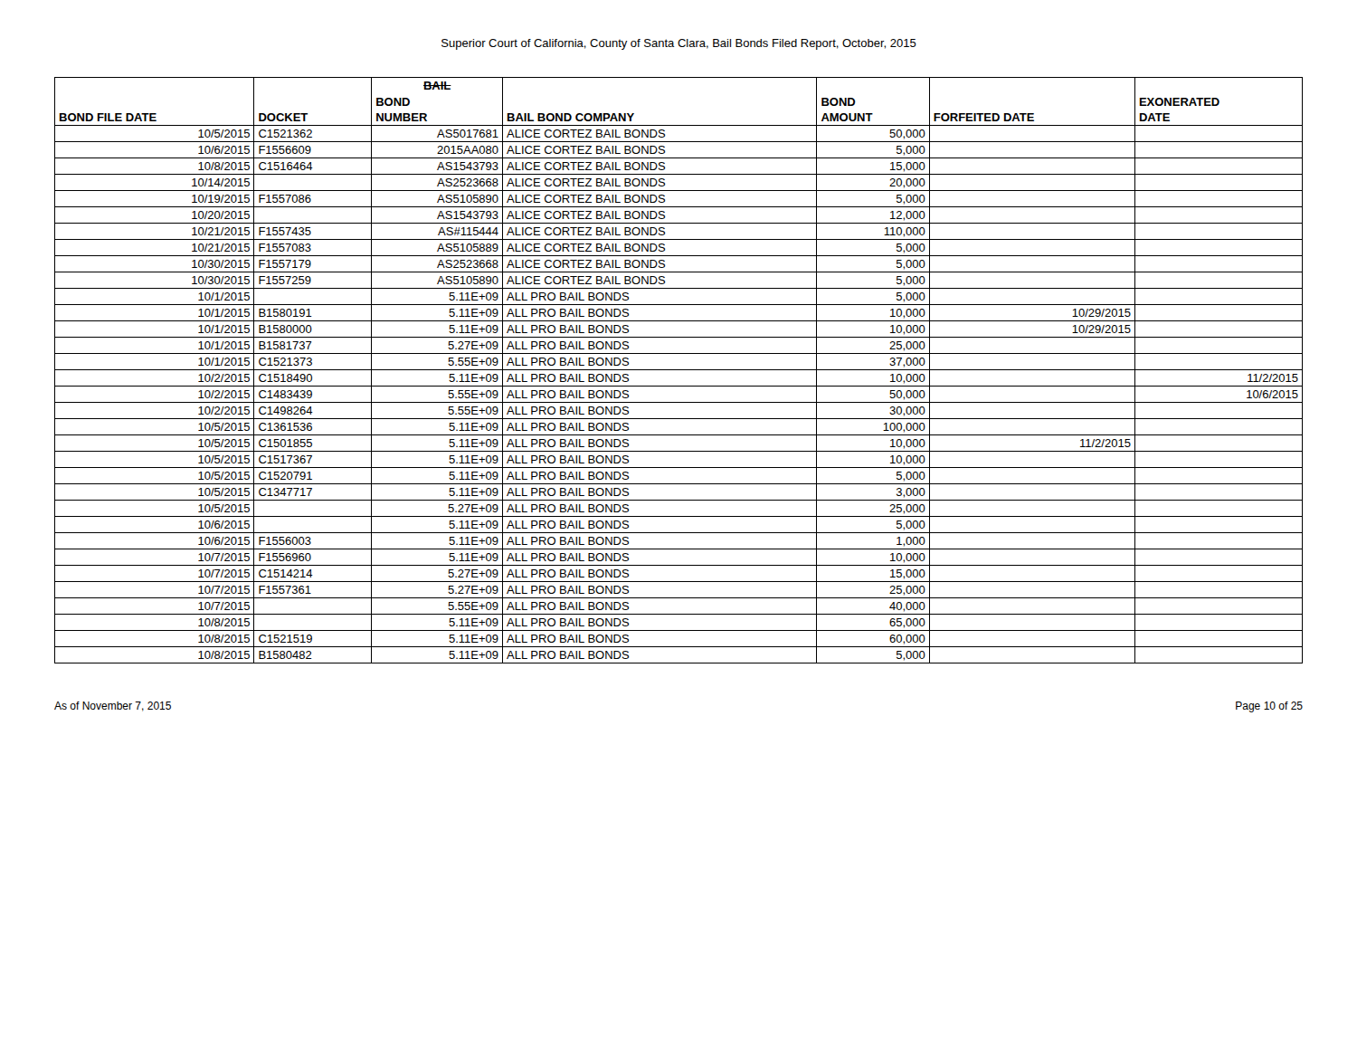Superior Court of California, County of Santa Clara, Bail Bonds Filed Report, October, 2015
| | | BAIL | | | | |
| --- | --- | --- | --- | --- | --- | --- |
| | | BOND | | BOND | | EXONERATED |
| BOND FILE DATE | DOCKET | NUMBER | BAIL BOND COMPANY | AMOUNT | FORFEITED DATE | DATE |
| 10/5/2015 | C1521362 | AS5017681 | ALICE CORTEZ BAIL BONDS | 50,000 | | |
| 10/6/2015 | F1556609 | 2015AA080 | ALICE CORTEZ BAIL BONDS | 5,000 | | |
| 10/8/2015 | C1516464 | AS1543793 | ALICE CORTEZ BAIL BONDS | 15,000 | | |
| 10/14/2015 | | AS2523668 | ALICE CORTEZ BAIL BONDS | 20,000 | | |
| 10/19/2015 | F1557086 | AS5105890 | ALICE CORTEZ BAIL BONDS | 5,000 | | |
| 10/20/2015 | | AS1543793 | ALICE CORTEZ BAIL BONDS | 12,000 | | |
| 10/21/2015 | F1557435 | AS#115444 | ALICE CORTEZ BAIL BONDS | 110,000 | | |
| 10/21/2015 | F1557083 | AS5105889 | ALICE CORTEZ BAIL BONDS | 5,000 | | |
| 10/30/2015 | F1557179 | AS2523668 | ALICE CORTEZ BAIL BONDS | 5,000 | | |
| 10/30/2015 | F1557259 | AS5105890 | ALICE CORTEZ BAIL BONDS | 5,000 | | |
| 10/1/2015 | | 5.11E+09 | ALL PRO BAIL BONDS | 5,000 | | |
| 10/1/2015 | B1580191 | 5.11E+09 | ALL PRO BAIL BONDS | 10,000 | 10/29/2015 | |
| 10/1/2015 | B1580000 | 5.11E+09 | ALL PRO BAIL BONDS | 10,000 | 10/29/2015 | |
| 10/1/2015 | B1581737 | 5.27E+09 | ALL PRO BAIL BONDS | 25,000 | | |
| 10/1/2015 | C1521373 | 5.55E+09 | ALL PRO BAIL BONDS | 37,000 | | |
| 10/2/2015 | C1518490 | 5.11E+09 | ALL PRO BAIL BONDS | 10,000 | | 11/2/2015 |
| 10/2/2015 | C1483439 | 5.55E+09 | ALL PRO BAIL BONDS | 50,000 | | 10/6/2015 |
| 10/2/2015 | C1498264 | 5.55E+09 | ALL PRO BAIL BONDS | 30,000 | | |
| 10/5/2015 | C1361536 | 5.11E+09 | ALL PRO BAIL BONDS | 100,000 | | |
| 10/5/2015 | C1501855 | 5.11E+09 | ALL PRO BAIL BONDS | 10,000 | 11/2/2015 | |
| 10/5/2015 | C1517367 | 5.11E+09 | ALL PRO BAIL BONDS | 10,000 | | |
| 10/5/2015 | C1520791 | 5.11E+09 | ALL PRO BAIL BONDS | 5,000 | | |
| 10/5/2015 | C1347717 | 5.11E+09 | ALL PRO BAIL BONDS | 3,000 | | |
| 10/5/2015 | | 5.27E+09 | ALL PRO BAIL BONDS | 25,000 | | |
| 10/6/2015 | | 5.11E+09 | ALL PRO BAIL BONDS | 5,000 | | |
| 10/6/2015 | F1556003 | 5.11E+09 | ALL PRO BAIL BONDS | 1,000 | | |
| 10/7/2015 | F1556960 | 5.11E+09 | ALL PRO BAIL BONDS | 10,000 | | |
| 10/7/2015 | C1514214 | 5.27E+09 | ALL PRO BAIL BONDS | 15,000 | | |
| 10/7/2015 | F1557361 | 5.27E+09 | ALL PRO BAIL BONDS | 25,000 | | |
| 10/7/2015 | | 5.55E+09 | ALL PRO BAIL BONDS | 40,000 | | |
| 10/8/2015 | | 5.11E+09 | ALL PRO BAIL BONDS | 65,000 | | |
| 10/8/2015 | C1521519 | 5.11E+09 | ALL PRO BAIL BONDS | 60,000 | | |
| 10/8/2015 | B1580482 | 5.11E+09 | ALL PRO BAIL BONDS | 5,000 | | |
As of November 7, 2015 Page 10 of 25